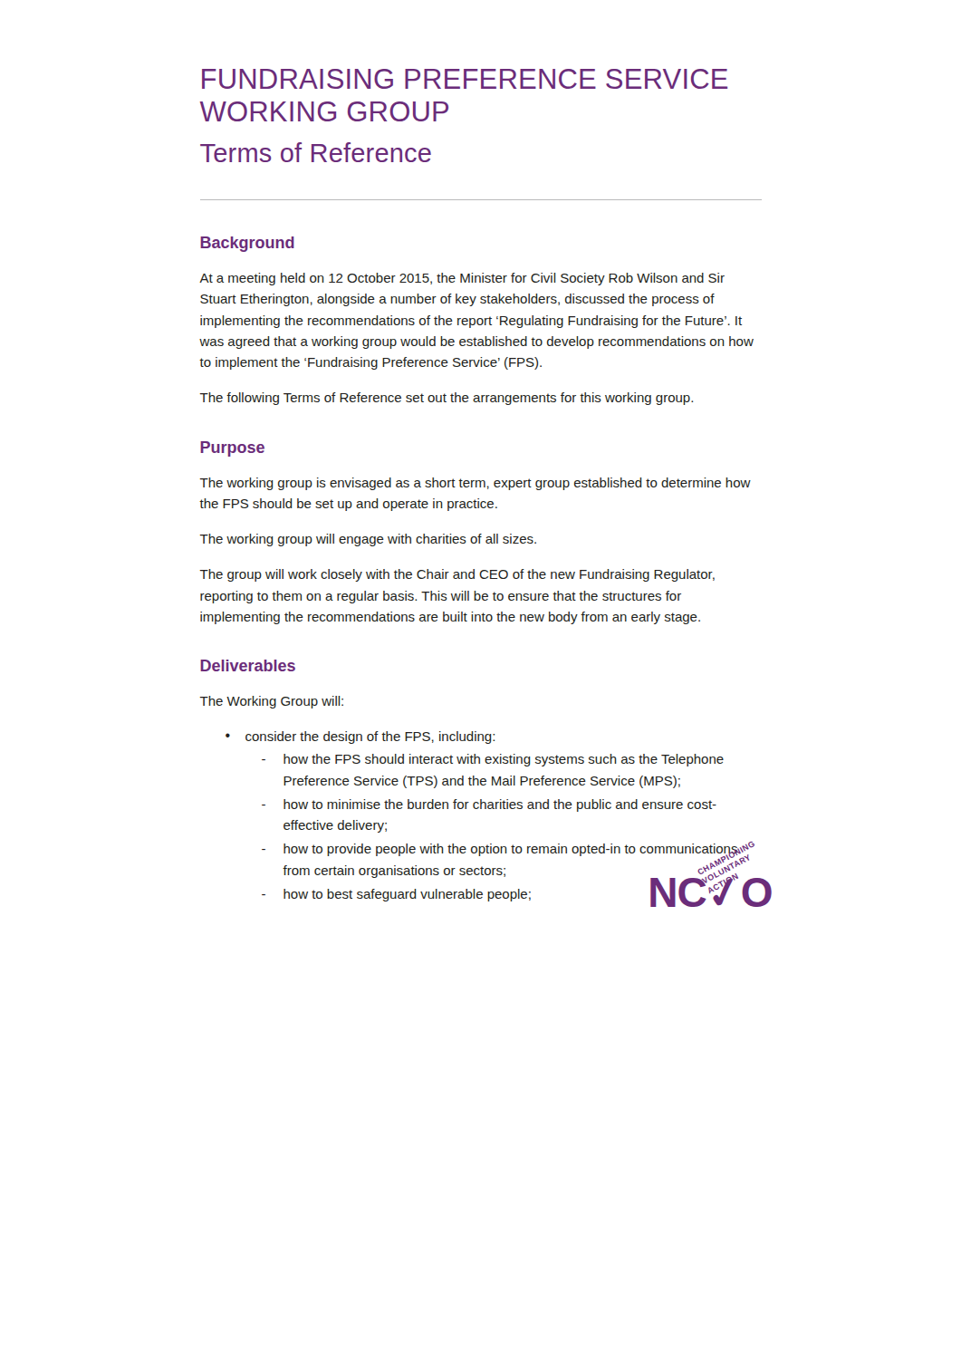FUNDRAISING PREFERENCE SERVICE
WORKING GROUP
Terms of Reference
Background
At a meeting held on 12 October 2015, the Minister for Civil Society Rob Wilson and Sir Stuart Etherington, alongside a number of key stakeholders, discussed the process of implementing the recommendations of the report ‘Regulating Fundraising for the Future’. It was agreed that a working group would be established to develop recommendations on how to implement the ‘Fundraising Preference Service’ (FPS).
The following Terms of Reference set out the arrangements for this working group.
Purpose
The working group is envisaged as a short term, expert group established to determine how the FPS should be set up and operate in practice.
The working group will engage with charities of all sizes.
The group will work closely with the Chair and CEO of the new Fundraising Regulator, reporting to them on a regular basis. This will be to ensure that the structures for implementing the recommendations are built into the new body from an early stage.
Deliverables
The Working Group will:
consider the design of the FPS, including:
how the FPS should interact with existing systems such as the Telephone Preference Service (TPS) and the Mail Preference Service (MPS);
how to minimise the burden for charities and the public and ensure cost-effective delivery;
how to provide people with the option to remain opted-in to communications from certain organisations or sectors;
how to best safeguard vulnerable people;
CHAMPIONING
VOLUNTARY
ACTION
NC✓O